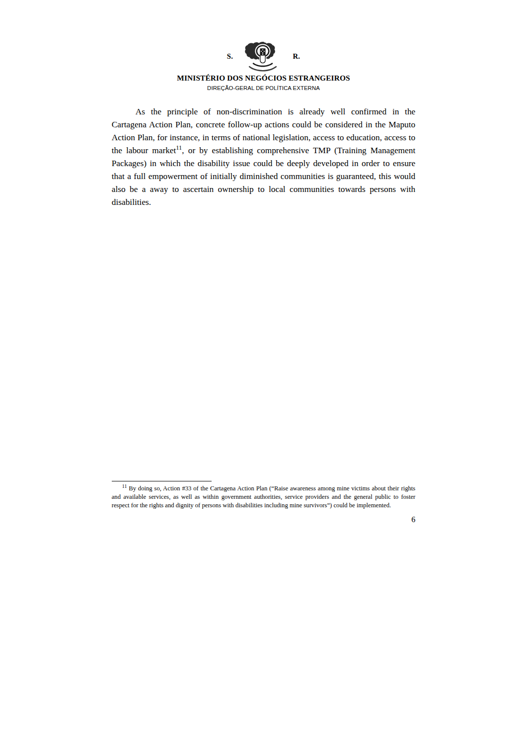S. R.
Ministério dos Negócios Estrangeiros
Direção-Geral de Política Externa
As the principle of non-discrimination is already well confirmed in the Cartagena Action Plan, concrete follow-up actions could be considered in the Maputo Action Plan, for instance, in terms of national legislation, access to education, access to the labour market11, or by establishing comprehensive TMP (Training Management Packages) in which the disability issue could be deeply developed in order to ensure that a full empowerment of initially diminished communities is guaranteed, this would also be a away to ascertain ownership to local communities towards persons with disabilities.
11 By doing so, Action #33 of the Cartagena Action Plan (“Raise awareness among mine victims about their rights and available services, as well as within government authorities, service providers and the general public to foster respect for the rights and dignity of persons with disabilities including mine survivors”) could be implemented.
6